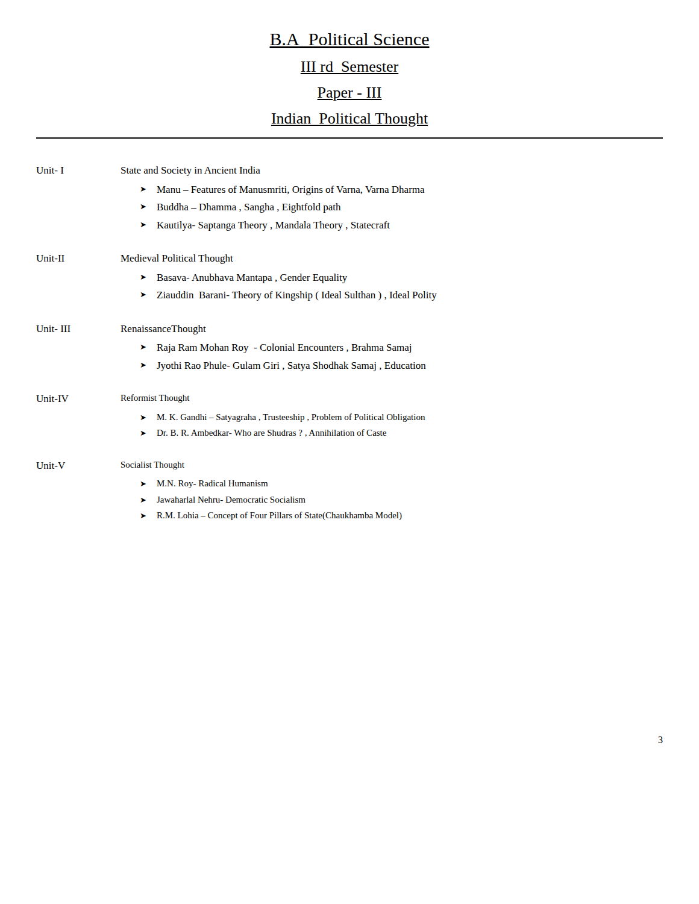B.A Political Science
III rd Semester
Paper - III
Indian Political Thought
Unit- I
State and Society in Ancient India
Manu – Features of Manusmriti, Origins of Varna, Varna Dharma
Buddha – Dhamma , Sangha , Eightfold path
Kautilya- Saptanga Theory , Mandala Theory , Statecraft
Unit-II
Medieval Political Thought
Basava- Anubhava Mantapa , Gender Equality
Ziauddin Barani- Theory of Kingship ( Ideal Sulthan ) , Ideal Polity
Unit- III
RenaissanceThought
Raja Ram Mohan Roy - Colonial Encounters , Brahma Samaj
Jyothi Rao Phule- Gulam Giri , Satya Shodhak Samaj , Education
Unit-IV
Reformist Thought
M. K. Gandhi – Satyagraha , Trusteeship , Problem of Political Obligation
Dr. B. R. Ambedkar- Who are Shudras ? , Annihilation of Caste
Unit-V
Socialist Thought
M.N. Roy- Radical Humanism
Jawaharlal Nehru- Democratic Socialism
R.M. Lohia – Concept of Four Pillars of State(Chaukhamba Model)
3